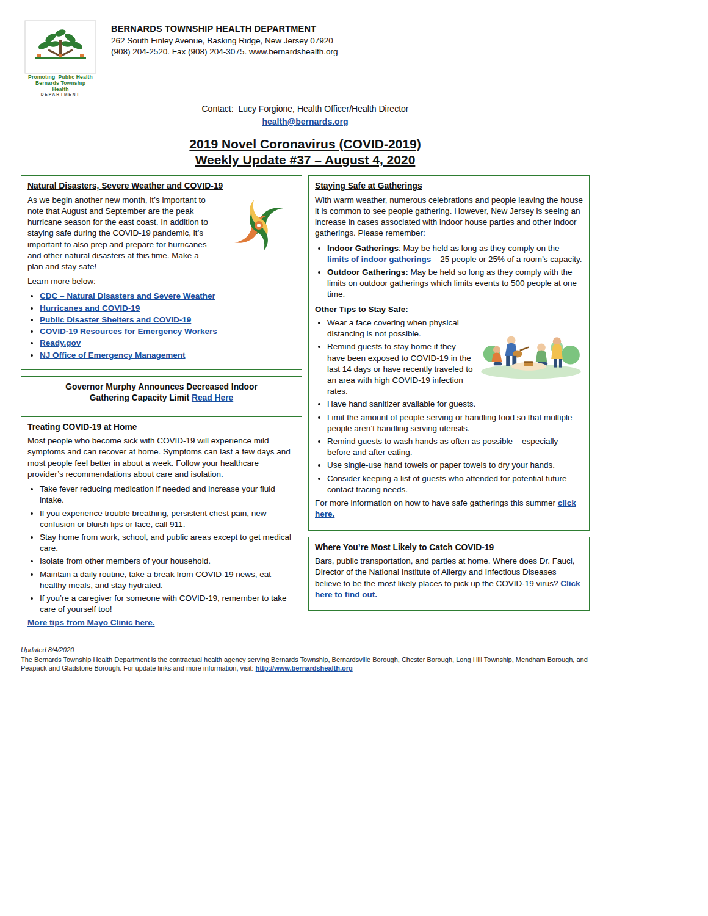Promoting Public Health
Bernards Township
Health
DEPARTMENT
BERNARDS TOWNSHIP HEALTH DEPARTMENT
262 South Finley Avenue, Basking Ridge, New Jersey 07920
(908) 204-2520. Fax (908) 204-3075. www.bernardshealth.org
Contact: Lucy Forgione, Health Officer/Health Director health@bernards.org
2019 Novel Coronavirus (COVID-2019)
Weekly Update #37 – August 4, 2020
Natural Disasters, Severe Weather and COVID-19
As we begin another new month, it’s important to note that August and September are the peak hurricane season for the east coast. In addition to staying safe during the COVID-19 pandemic, it’s important to also prep and prepare for hurricanes and other natural disasters at this time. Make a plan and stay safe!
Learn more below:
CDC – Natural Disasters and Severe Weather
Hurricanes and COVID-19
Public Disaster Shelters and COVID-19
COVID-19 Resources for Emergency Workers
Ready.gov
NJ Office of Emergency Management
Governor Murphy Announces Decreased Indoor
Gathering Capacity Limit Read Here
Treating COVID-19 at Home
Most people who become sick with COVID-19 will experience mild symptoms and can recover at home. Symptoms can last a few days and most people feel better in about a week. Follow your healthcare provider’s recommendations about care and isolation.
Take fever reducing medication if needed and increase your fluid intake.
If you experience trouble breathing, persistent chest pain, new confusion or bluish lips or face, call 911.
Stay home from work, school, and public areas except to get medical care.
Isolate from other members of your household.
Maintain a daily routine, take a break from COVID-19 news, eat healthy meals, and stay hydrated.
If you’re a caregiver for someone with COVID-19, remember to take care of yourself too!
More tips from Mayo Clinic here.
Staying Safe at Gatherings
With warm weather, numerous celebrations and people leaving the house it is common to see people gathering. However, New Jersey is seeing an increase in cases associated with indoor house parties and other indoor gatherings. Please remember:
Indoor Gatherings: May be held as long as they comply on the limits of indoor gatherings – 25 people or 25% of a room’s capacity.
Outdoor Gatherings: May be held so long as they comply with the limits on outdoor gatherings which limits events to 500 people at one time.
Other Tips to Stay Safe:
Wear a face covering when physical distancing is not possible.
Remind guests to stay home if they have been exposed to COVID-19 in the last 14 days or have recently traveled to an area with high COVID-19 infection rates.
Have hand sanitizer available for guests.
Limit the amount of people serving or handling food so that multiple people aren’t handling serving utensils.
Remind guests to wash hands as often as possible – especially before and after eating.
Use single-use hand towels or paper towels to dry your hands.
Consider keeping a list of guests who attended for potential future contact tracing needs.
For more information on how to have safe gatherings this summer click here.
Where You’re Most Likely to Catch COVID-19
Bars, public transportation, and parties at home. Where does Dr. Fauci, Director of the National Institute of Allergy and Infectious Diseases believe to be the most likely places to pick up the COVID-19 virus? Click here to find out.
Updated 8/4/2020
The Bernards Township Health Department is the contractual health agency serving Bernards Township, Bernardsville Borough, Chester Borough, Long Hill Township, Mendham Borough, and Peapack and Gladstone Borough. For update links and more information, visit: http://www.bernardshealth.org